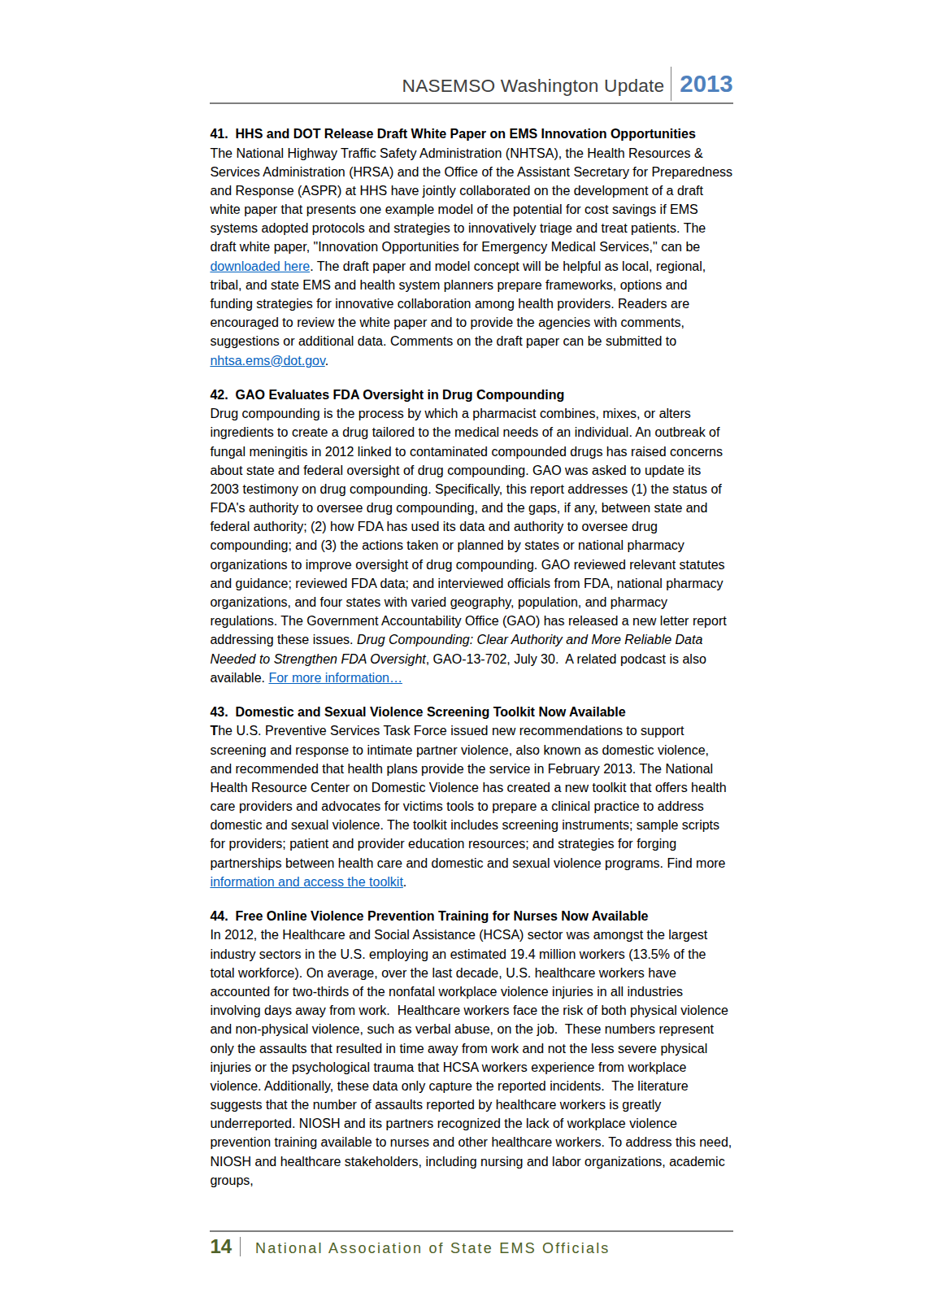NASEMSO Washington Update 2013
41. HHS and DOT Release Draft White Paper on EMS Innovation Opportunities
The National Highway Traffic Safety Administration (NHTSA), the Health Resources & Services Administration (HRSA) and the Office of the Assistant Secretary for Preparedness and Response (ASPR) at HHS have jointly collaborated on the development of a draft white paper that presents one example model of the potential for cost savings if EMS systems adopted protocols and strategies to innovatively triage and treat patients. The draft white paper, "Innovation Opportunities for Emergency Medical Services," can be downloaded here. The draft paper and model concept will be helpful as local, regional, tribal, and state EMS and health system planners prepare frameworks, options and funding strategies for innovative collaboration among health providers. Readers are encouraged to review the white paper and to provide the agencies with comments, suggestions or additional data. Comments on the draft paper can be submitted to nhtsa.ems@dot.gov.
42. GAO Evaluates FDA Oversight in Drug Compounding
Drug compounding is the process by which a pharmacist combines, mixes, or alters ingredients to create a drug tailored to the medical needs of an individual. An outbreak of fungal meningitis in 2012 linked to contaminated compounded drugs has raised concerns about state and federal oversight of drug compounding. GAO was asked to update its 2003 testimony on drug compounding. Specifically, this report addresses (1) the status of FDA's authority to oversee drug compounding, and the gaps, if any, between state and federal authority; (2) how FDA has used its data and authority to oversee drug compounding; and (3) the actions taken or planned by states or national pharmacy organizations to improve oversight of drug compounding. GAO reviewed relevant statutes and guidance; reviewed FDA data; and interviewed officials from FDA, national pharmacy organizations, and four states with varied geography, population, and pharmacy regulations. The Government Accountability Office (GAO) has released a new letter report addressing these issues. Drug Compounding: Clear Authority and More Reliable Data Needed to Strengthen FDA Oversight, GAO-13-702, July 30. A related podcast is also available. For more information…
43. Domestic and Sexual Violence Screening Toolkit Now Available
The U.S. Preventive Services Task Force issued new recommendations to support screening and response to intimate partner violence, also known as domestic violence, and recommended that health plans provide the service in February 2013. The National Health Resource Center on Domestic Violence has created a new toolkit that offers health care providers and advocates for victims tools to prepare a clinical practice to address domestic and sexual violence. The toolkit includes screening instruments; sample scripts for providers; patient and provider education resources; and strategies for forging partnerships between health care and domestic and sexual violence programs. Find more information and access the toolkit.
44. Free Online Violence Prevention Training for Nurses Now Available
In 2012, the Healthcare and Social Assistance (HCSA) sector was amongst the largest industry sectors in the U.S. employing an estimated 19.4 million workers (13.5% of the total workforce). On average, over the last decade, U.S. healthcare workers have accounted for two-thirds of the nonfatal workplace violence injuries in all industries involving days away from work. Healthcare workers face the risk of both physical violence and non-physical violence, such as verbal abuse, on the job. These numbers represent only the assaults that resulted in time away from work and not the less severe physical injuries or the psychological trauma that HCSA workers experience from workplace violence. Additionally, these data only capture the reported incidents. The literature suggests that the number of assaults reported by healthcare workers is greatly underreported. NIOSH and its partners recognized the lack of workplace violence prevention training available to nurses and other healthcare workers. To address this need, NIOSH and healthcare stakeholders, including nursing and labor organizations, academic groups,
14 National Association of State EMS Officials